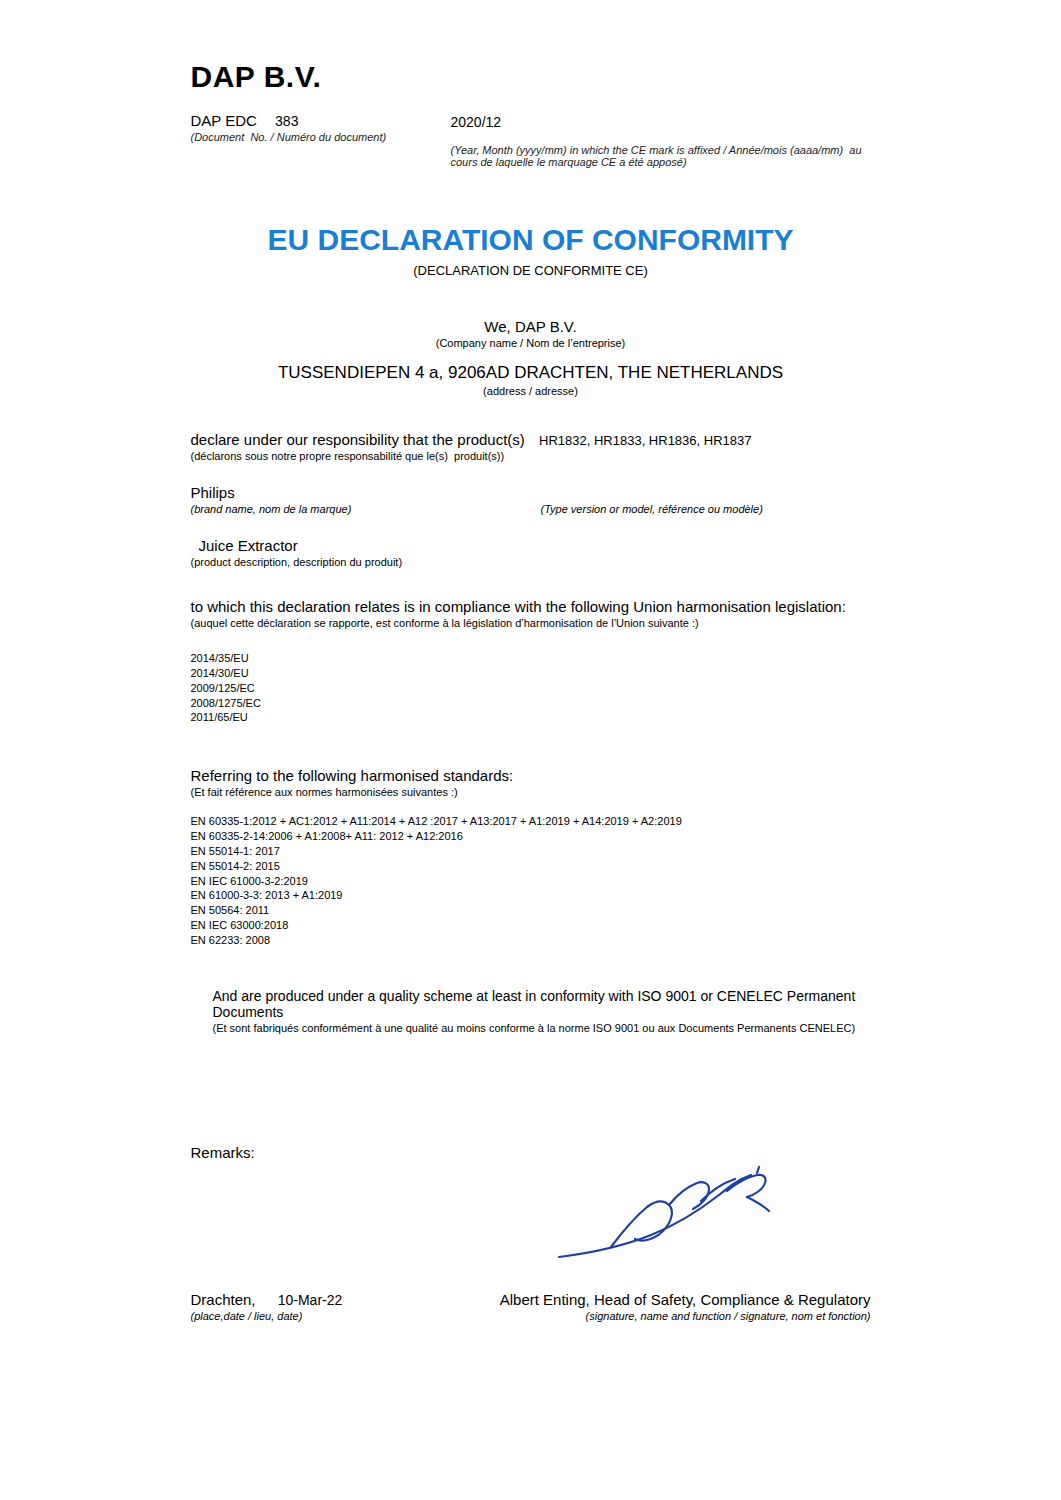DAP B.V.
DAP EDC 383
(Document No. / Numéro du document)
2020/12
(Year, Month (yyyy/mm) in which the CE mark is affixed / Année/mois (aaaa/mm) au cours de laquelle le marquage CE a été apposé)
EU DECLARATION OF CONFORMITY
(DECLARATION DE CONFORMITE CE)
We, DAP B.V.
(Company name / Nom de l’entreprise)
TUSSENDIEPEN 4 a, 9206AD DRACHTEN, THE NETHERLANDS
(address / adresse)
declare under our responsibility that the product(s) HR1832, HR1833, HR1836, HR1837
(déclarons sous notre propre responsabilité que le(s) produit(s))
Philips
(brand name, nom de la marque)
(Type version or model, référence ou modèle)
Juice Extractor
(product description, description du produit)
to which this declaration relates is in compliance with the following Union harmonisation legislation:
(auquel cette déclaration se rapporte, est conforme à la législation d’harmonisation de l’Union suivante :)
2014/35/EU
2014/30/EU
2009/125/EC
2008/1275/EC
2011/65/EU
Referring to the following harmonised standards:
(Et fait référence aux normes harmonisées suivantes :)
EN 60335-1:2012 + AC1:2012 + A11:2014 + A12 :2017 + A13:2017 + A1:2019 + A14:2019 + A2:2019
EN 60335-2-14:2006 + A1:2008+ A11: 2012 + A12:2016
EN 55014-1: 2017
EN 55014-2: 2015
EN IEC 61000-3-2:2019
EN 61000-3-3: 2013 + A1:2019
EN 50564: 2011
EN IEC 63000:2018
EN 62233: 2008
And are produced under a quality scheme at least in conformity with ISO 9001 or CENELEC Permanent Documents
(Et sont fabriqués conformément à une qualité au moins conforme à la norme ISO 9001 ou aux Documents Permanents CENELEC)
Remarks:
Drachten, 10-Mar-22
(place,date / lieu, date)
Albert Enting, Head of Safety, Compliance & Regulatory
(signature, name and function / signature, nom et fonction)